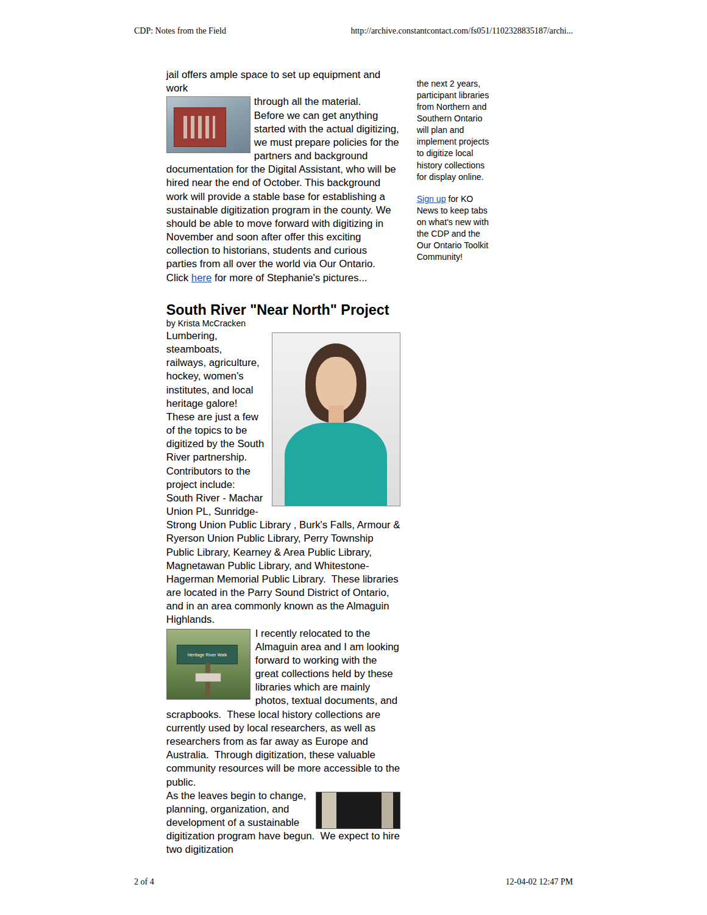CDP: Notes from the Field
http://archive.constantcontact.com/fs051/1102328835187/archi...
jail offers ample space to set up equipment and work
through all the material.
Before we can get anything started with the actual digitizing, we must prepare policies for the partners and background documentation for the Digital Assistant, who will be hired near the end of October. This background work will provide a stable base for establishing a sustainable digitization program in the county. We should be able to move forward with digitizing in November and soon after offer this exciting collection to historians, students and curious parties from all over the world via Our Ontario. Click here for more of Stephanie's pictures...
South River "Near North" Project
by Krista McCracken
Lumbering, steamboats, railways, agriculture, hockey, women's institutes, and local heritage galore! These are just a few of the topics to be digitized by the South River partnership. Contributors to the project include: South River - Machar Union PL, Sunridge-Strong Union Public Library , Burk's Falls, Armour & Ryerson Union Public Library, Perry Township Public Library, Kearney & Area Public Library, Magnetawan Public Library, and Whitestone-Hagerman Memorial Public Library. These libraries are located in the Parry Sound District of Ontario, and in an area commonly known as the Almaguin Highlands.
I recently relocated to the Almaguin area and I am looking forward to working with the great collections held by these libraries which are mainly photos, textual documents, and scrapbooks. These local history collections are currently used by local researchers, as well as researchers from as far away as Europe and Australia. Through digitization, these valuable community resources will be more accessible to the public.
As the leaves begin to change, planning, organization, and development of a sustainable digitization program have begun. We expect to hire two digitization
the next 2 years, participant libraries from Northern and Southern Ontario will plan and implement projects to digitize local history collections for display online.
Sign up for KO News to keep tabs on what's new with the CDP and the Our Ontario Toolkit Community!
2 of 4
12-04-02 12:47 PM